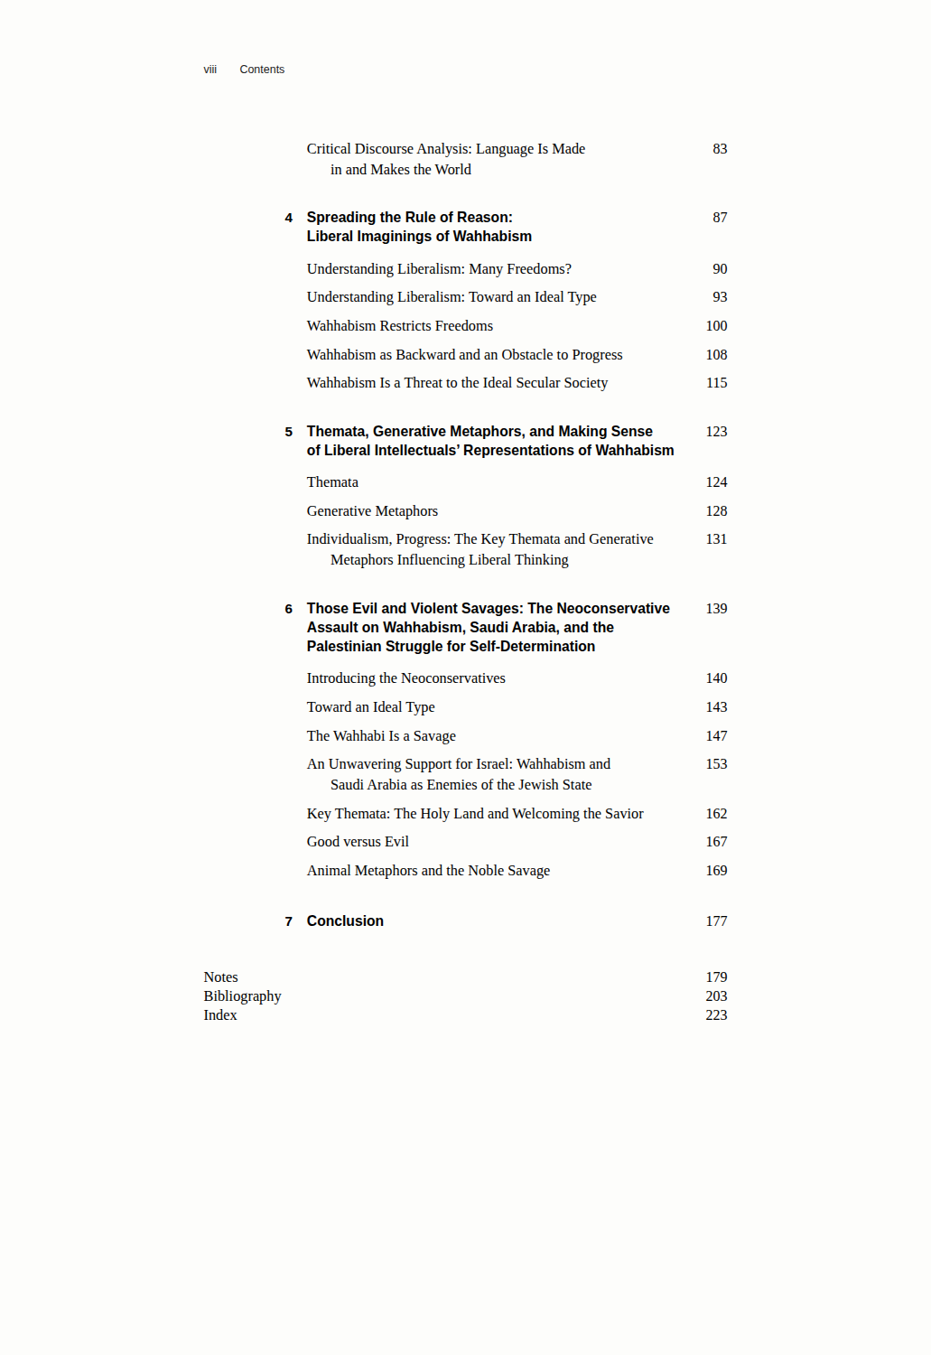viii Contents
Critical Discourse Analysis: Language Is Madein and Makes the World
83
4
Spreading the Rule of Reason:
Liberal Imaginings of Wahhabism
87
Understanding Liberalism: Many Freedoms?
90
Understanding Liberalism: Toward an Ideal Type
93
Wahhabism Restricts Freedoms
100
Wahhabism as Backward and an Obstacle to Progress
108
Wahhabism Is a Threat to the Ideal Secular Society
115
5
Themata, Generative Metaphors, and Making Sense
of Liberal Intellectuals’ Representations of Wahhabism
123
Themata
124
Generative Metaphors
128
Individualism, Progress: The Key Themata and GenerativeMetaphors Influencing Liberal Thinking
131
6
Those Evil and Violent Savages: The Neoconservative
Assault on Wahhabism, Saudi Arabia, and the
Palestinian Struggle for Self-Determination
139
Introducing the Neoconservatives
140
Toward an Ideal Type
143
The Wahhabi Is a Savage
147
An Unwavering Support for Israel: Wahhabism andSaudi Arabia as Enemies of the Jewish State
153
Key Themata: The Holy Land and Welcoming the Savior
162
Good versus Evil
167
Animal Metaphors and the Noble Savage
169
7
Conclusion
177
Notes
179
Bibliography
203
Index
223